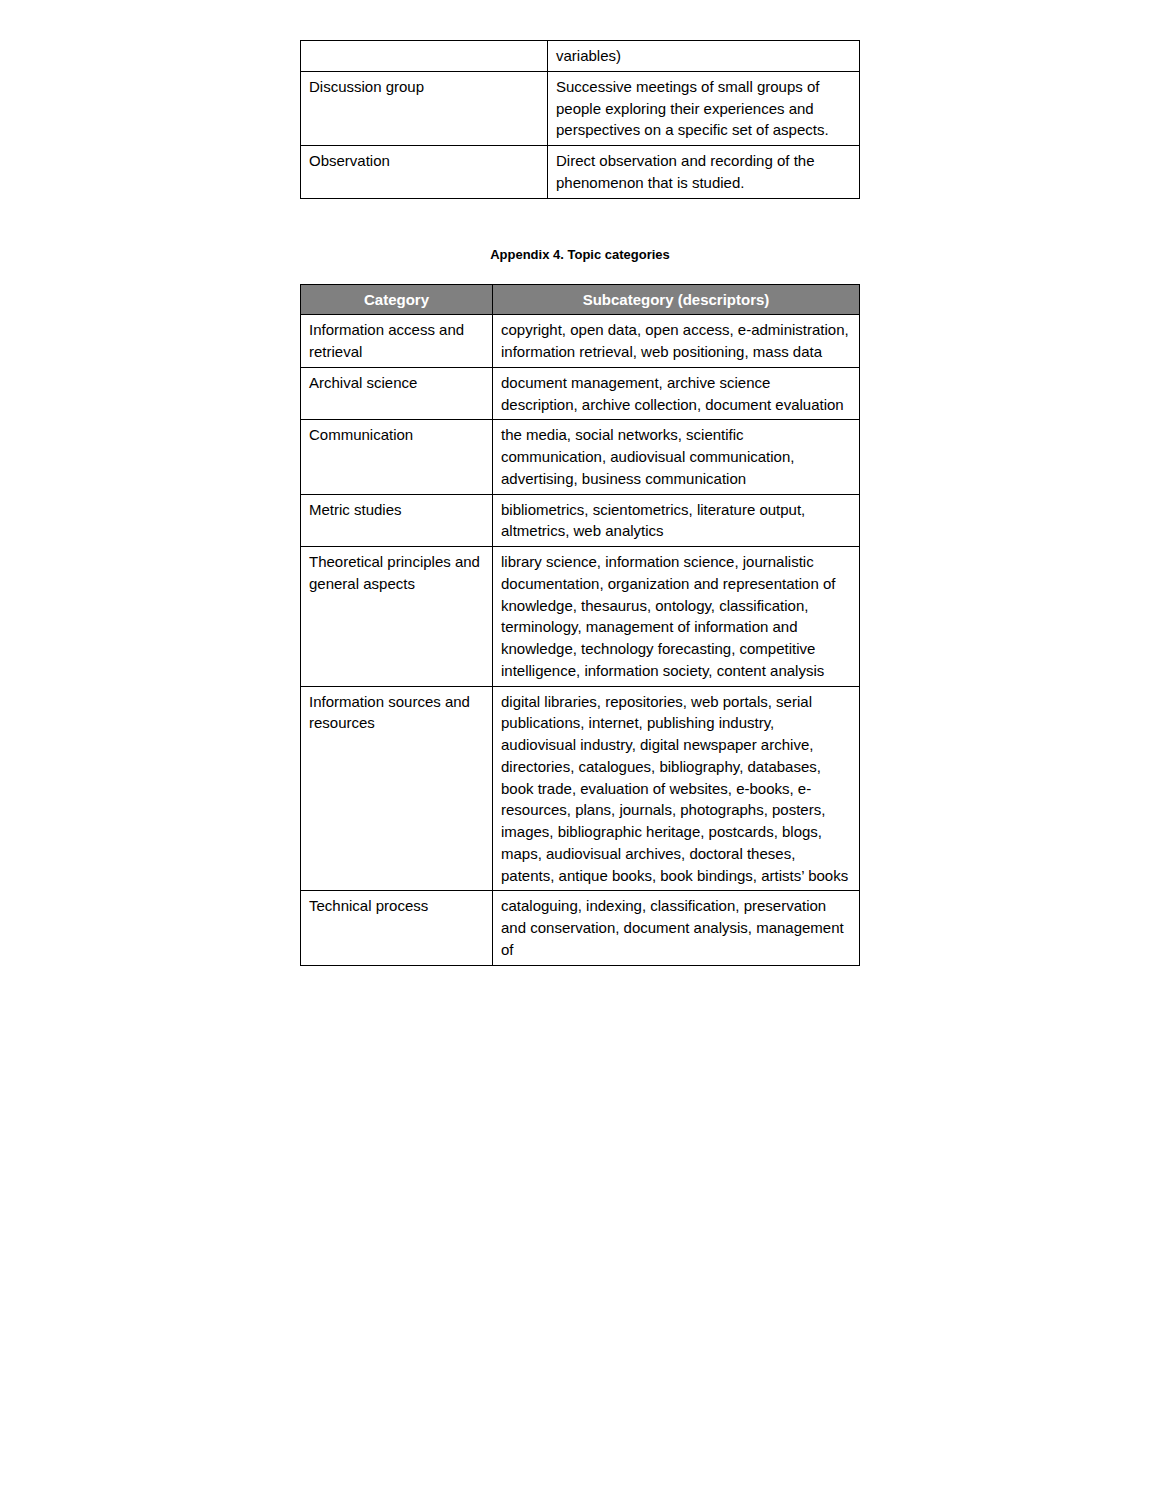| | variables) |
| Discussion group | Successive meetings of small groups of people exploring their experiences and perspectives on a specific set of aspects. |
| Observation | Direct observation and recording of the phenomenon that is studied. |
Appendix 4. Topic categories
| Category | Subcategory (descriptors) |
| --- | --- |
| Information access and retrieval | copyright, open data, open access, e-administration, information retrieval, web positioning, mass data |
| Archival science | document management, archive science description, archive collection, document evaluation |
| Communication | the media, social networks, scientific communication, audiovisual communication, advertising, business communication |
| Metric studies | bibliometrics, scientometrics, literature output, altmetrics, web analytics |
| Theoretical principles and general aspects | library science, information science, journalistic documentation, organization and representation of knowledge, thesaurus, ontology, classification, terminology, management of information and knowledge, technology forecasting, competitive intelligence, information society, content analysis |
| Information sources and resources | digital libraries, repositories, web portals, serial publications, internet, publishing industry, audiovisual industry, digital newspaper archive, directories, catalogues, bibliography, databases, book trade, evaluation of websites, e-books, e-resources, plans, journals, photographs, posters, images, bibliographic heritage, postcards, blogs, maps, audiovisual archives, doctoral theses, patents, antique books, book bindings, artists’ books |
| Technical process | cataloguing, indexing, classification, preservation and conservation, document analysis, management of |